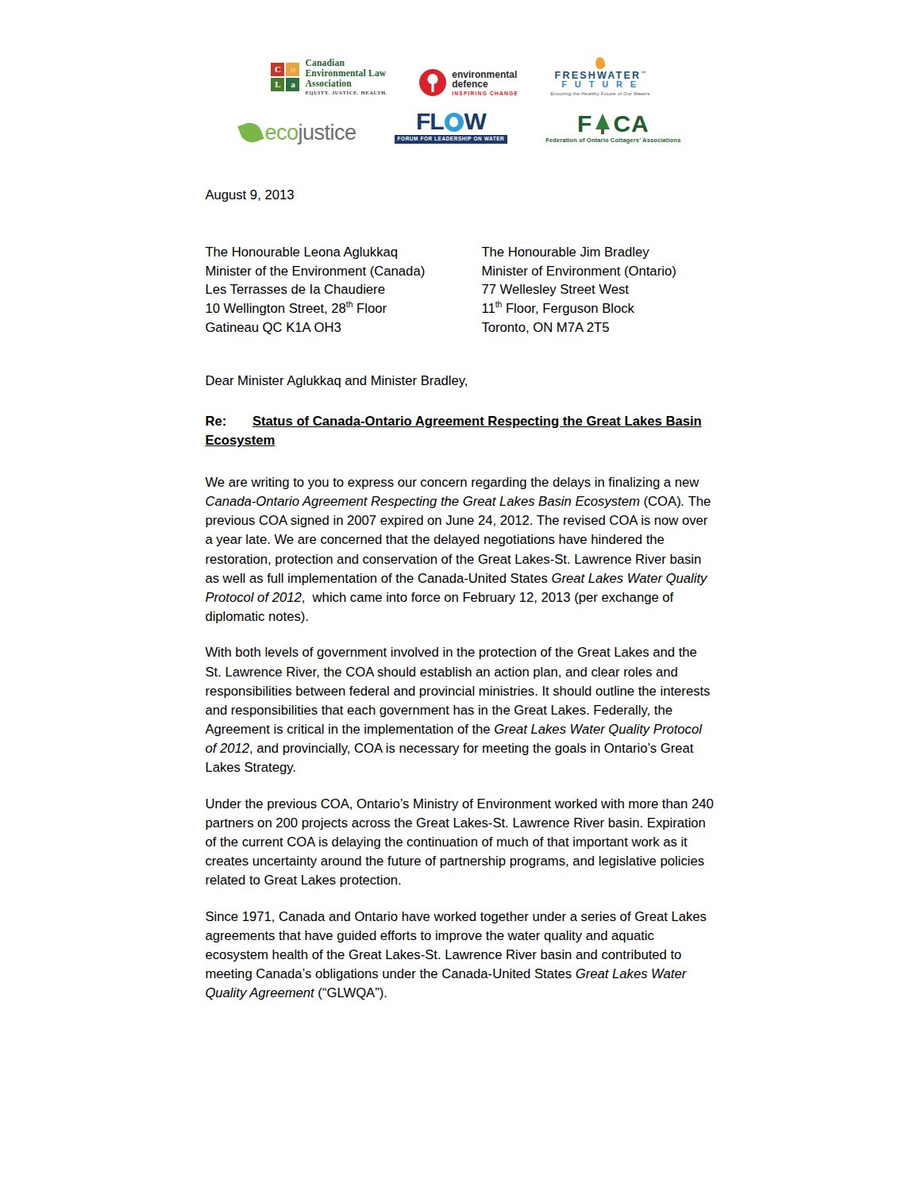C ☼ L a
Canadian Environmental Law Association EQUITY. JUSTICE. HEALTH.
environmental defence INSPIRING CHANGE
FRESHWATER™
F U T U R E
Ensuring the Healthy Future of Our Waters
ecojustice
FL W
FORUM FOR LEADERSHIP ON WATER
F CA
Federation of Ontario Cottagers' Associations
August 9, 2013
The Honourable Leona Aglukkaq
Minister of the Environment (Canada)
Les Terrasses de Ia Chaudiere
10 Wellington Street, 28th Floor
Gatineau QC K1A OH3
The Honourable Jim Bradley
Minister of Environment (Ontario)
77 Wellesley Street West
11th Floor, Ferguson Block
Toronto, ON M7A 2T5
Dear Minister Aglukkaq and Minister Bradley,
Re: Status of Canada-Ontario Agreement Respecting the Great Lakes Basin Ecosystem
We are writing to you to express our concern regarding the delays in finalizing a new Canada-Ontario Agreement Respecting the Great Lakes Basin Ecosystem (COA). The previous COA signed in 2007 expired on June 24, 2012. The revised COA is now over a year late. We are concerned that the delayed negotiations have hindered the restoration, protection and conservation of the Great Lakes-St. Lawrence River basin as well as full implementation of the Canada-United States Great Lakes Water Quality Protocol of 2012, which came into force on February 12, 2013 (per exchange of diplomatic notes).
With both levels of government involved in the protection of the Great Lakes and the St. Lawrence River, the COA should establish an action plan, and clear roles and responsibilities between federal and provincial ministries. It should outline the interests and responsibilities that each government has in the Great Lakes. Federally, the Agreement is critical in the implementation of the Great Lakes Water Quality Protocol of 2012, and provincially, COA is necessary for meeting the goals in Ontario’s Great Lakes Strategy.
Under the previous COA, Ontario’s Ministry of Environment worked with more than 240 partners on 200 projects across the Great Lakes-St. Lawrence River basin. Expiration of the current COA is delaying the continuation of much of that important work as it creates uncertainty around the future of partnership programs, and legislative policies related to Great Lakes protection.
Since 1971, Canada and Ontario have worked together under a series of Great Lakes agreements that have guided efforts to improve the water quality and aquatic ecosystem health of the Great Lakes-St. Lawrence River basin and contributed to meeting Canada’s obligations under the Canada-United States Great Lakes Water Quality Agreement (“GLWQA”).